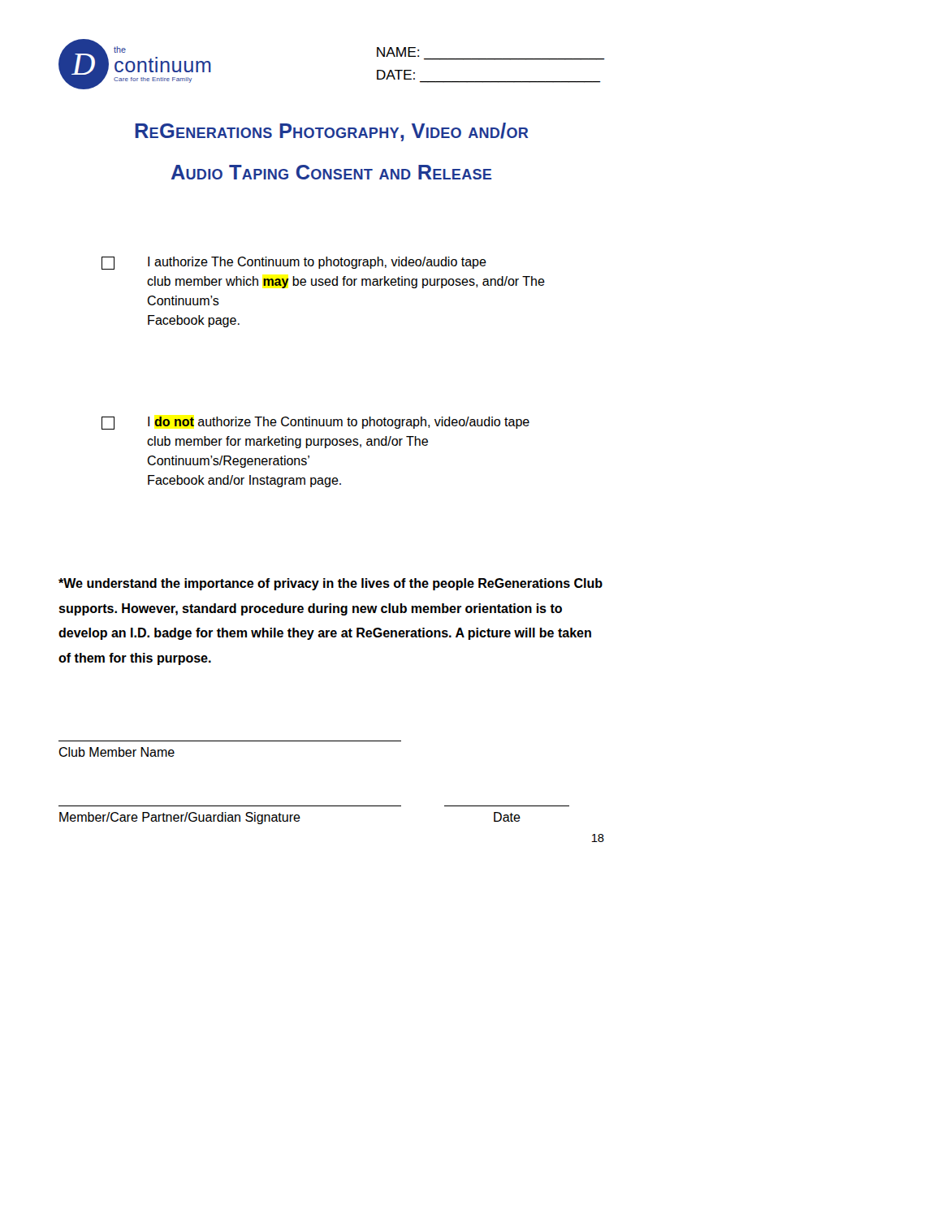D
the continuum Care for the Entire Family
NAME: _______________________
DATE: _______________________
ReGenerations Photography, Video and/or Audio Taping Consent and Release
I authorize The Continuum to photograph, video/audio tape
club member which may be used for marketing purposes, and/or The Continuum’s
Facebook page.
I do not authorize The Continuum to photograph, video/audio tape
club member for marketing purposes, and/or The Continuum’s/Regenerations’
Facebook and/or Instagram page.
*We understand the importance of privacy in the lives of the people ReGenerations Club supports. However, standard procedure during new club member orientation is to develop an I.D. badge for them while they are at ReGenerations. A picture will be taken of them for this purpose.
Club Member Name
Member/Care Partner/Guardian Signature
Date
18